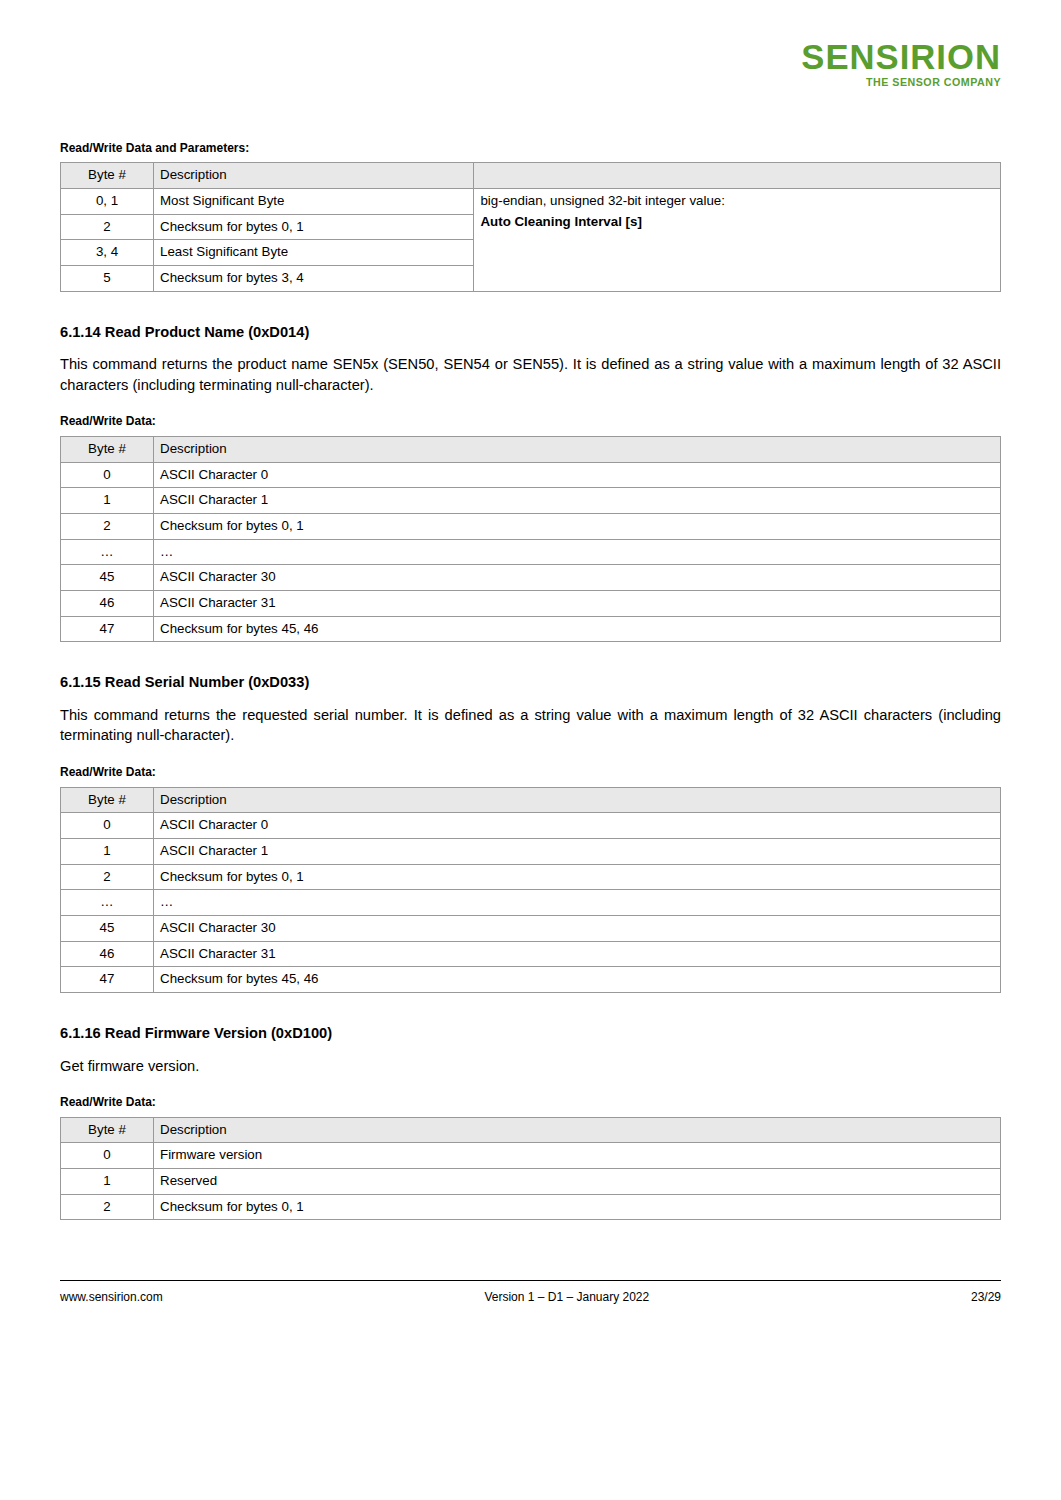SENSIRION
THE SENSOR COMPANY
Read/Write Data and Parameters:
| Byte # | Description | |
| --- | --- | --- |
| 0, 1 | Most Significant Byte | big-endian, unsigned 32-bit integer value: Auto Cleaning Interval [s] |
| 2 | Checksum for bytes 0, 1 |
| 3, 4 | Least Significant Byte |
| 5 | Checksum for bytes 3, 4 |
6.1.14 Read Product Name (0xD014)
This command returns the product name SEN5x (SEN50, SEN54 or SEN55). It is defined as a string value with a maximum length of 32 ASCII characters (including terminating null-character).
Read/Write Data:
| Byte # | Description |
| --- | --- |
| 0 | ASCII Character 0 |
| 1 | ASCII Character 1 |
| 2 | Checksum for bytes 0, 1 |
| … | … |
| 45 | ASCII Character 30 |
| 46 | ASCII Character 31 |
| 47 | Checksum for bytes 45, 46 |
6.1.15 Read Serial Number (0xD033)
This command returns the requested serial number. It is defined as a string value with a maximum length of 32 ASCII characters (including terminating null-character).
Read/Write Data:
| Byte # | Description |
| --- | --- |
| 0 | ASCII Character 0 |
| 1 | ASCII Character 1 |
| 2 | Checksum for bytes 0, 1 |
| … | … |
| 45 | ASCII Character 30 |
| 46 | ASCII Character 31 |
| 47 | Checksum for bytes 45, 46 |
6.1.16 Read Firmware Version (0xD100)
Get firmware version.
Read/Write Data:
| Byte # | Description |
| --- | --- |
| 0 | Firmware version |
| 1 | Reserved |
| 2 | Checksum for bytes 0, 1 |
www.sensirion.com
Version 1 – D1 – January 2022
23/29